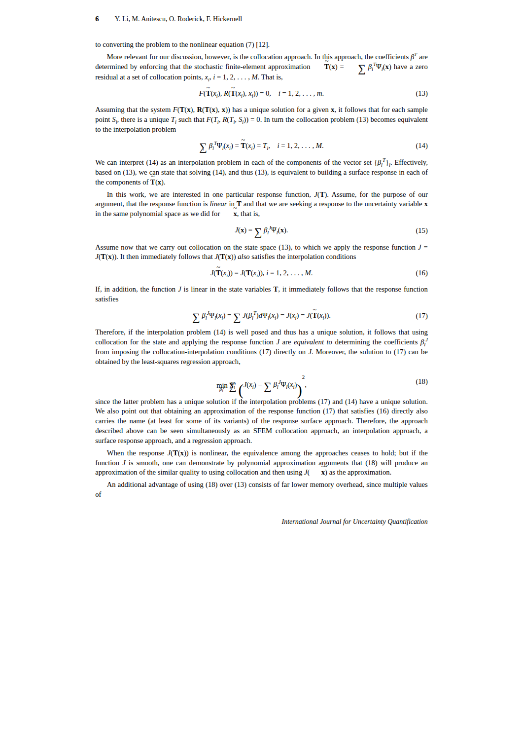6 Y. Li, M. Anitescu, O. Roderick, F. Hickernell
to converting the problem to the nonlinear equation (7) [12].
More relevant for our discussion, however, is the collocation approach. In this approach, the coefficients βT are determined by enforcing that the stochastic finite-element approximation ~T(x) = ∑l βlTΨl(x) have a zero residual at a set of collocation points, xi, i = 1, 2, . . . , M. That is,
F(~T(xi), R(~T(xi), xi)) = 0, i = 1, 2, . . . , m.
(13)
Assuming that the system F(T(x), R(T(x), x)) has a unique solution for a given x, it follows that for each sample point Si, there is a unique Ti such that F(Ti, R(Ti, Si)) = 0. In turn the collocation problem (13) becomes equivalent to the interpolation problem
∑l βlTΨl(xi) = ~T(xi) = Ti, i = 1, 2, . . . , M.
(14)
We can interpret (14) as an interpolation problem in each of the components of the vector set {βlT}l. Effectively, based on (13), we can state that solving (14), and thus (13), is equivalent to building a surface response in each of the components of ~T(x).
In this work, we are interested in one particular response function, J(T). Assume, for the purpose of our argument, that the response function is linear in T and that we are seeking a response to the uncertainty variable x in the same polynomial space as we did for ~x, that is,
J(x) = ∑l βlJΨl(x).
(15)
Assume now that we carry out collocation on the state space (13), to which we apply the response function J = J(T(x)). It then immediately follows that J(T(x)) also satisfies the interpolation conditions
J(~T(xi)) = J(T(xi)), i = 1, 2, . . . , M.
(16)
If, in addition, the function J is linear in the state variables T, it immediately follows that the response function satisfies
∑l βlJΨl(xi) = ∑l J(βlT)d Ψl(xi) = J(xi) = J(~T(xi)).
(17)
Therefore, if the interpolation problem (14) is well posed and thus has a unique solution, it follows that using collocation for the state and applying the response function J are equivalent to determining the coefficients βlJ from imposing the collocation-interpolation conditions (17) directly on J. Moreover, the solution to (17) can be obtained by the least-squares regression approach,
minβiJ∑Mi=1 (J(xi) − ∑l βlJΨl(xi)) 2,
(18)
since the latter problem has a unique solution if the interpolation problems (17) and (14) have a unique solution. We also point out that obtaining an approximation of the response function (17) that satisfies (16) directly also carries the name (at least for some of its variants) of the response surface approach. Therefore, the approach described above can be seen simultaneously as an SFEM collocation approach, an interpolation approach, a surface response approach, and a regression approach.
When the response J(T(x)) is nonlinear, the equivalence among the approaches ceases to hold; but if the function J is smooth, one can demonstrate by polynomial approximation arguments that (18) will produce an approximation of the similar quality to using collocation and then using J(~x) as the approximation.
An additional advantage of using (18) over (13) consists of far lower memory overhead, since multiple values of
International Journal for Uncertainty Quantification